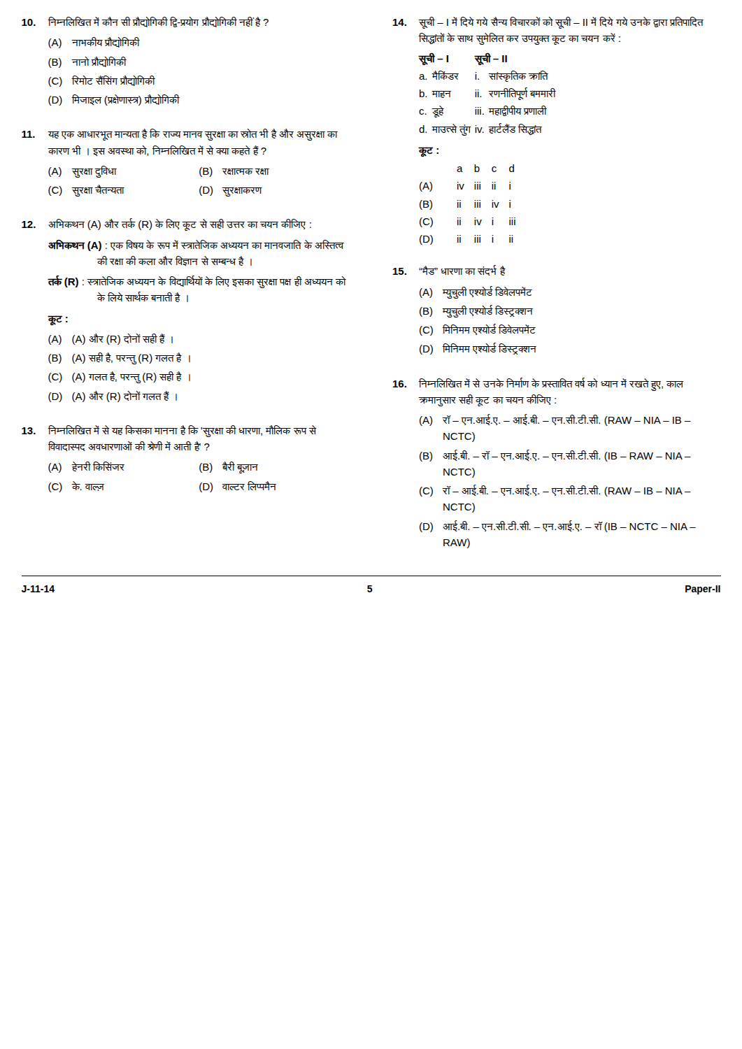10.
निम्नलिखित में कौन सी प्रौद्योगिकी द्वि-प्रयोग प्रौद्योगिकी नहीं है ?
(A) नाभकीय प्रौद्योगिकी
(B) नानो प्रौद्योगिकी
(C) रिमोट सैंसिंग प्रौद्योगिकी
(D) मिजाइल (प्रक्षेणास्त्र) प्रौद्योगिकी
11.
यह एक आधारभूत मान्यता है कि राज्य मानव सुरक्षा का स्रोत भी है और असुरक्षा का कारण भी । इस अवस्था को, निम्नलिखित में से क्या कहते हैं ?
(A) सुरक्षा दुविधा (B) रक्षात्मक रक्षा
(C) सुरक्षा चैतन्यता (D) सुरक्षाकरण
12.
अभिकथन (A) और तर्क (R) के लिए कूट से सही उत्तर का चयन कीजिए :
अभिकथन (A) : एक विषय के रूप में स्त्रातेजिक अध्ययन का मानवजाति के अस्तित्व की रक्षा की कला और विज्ञान से सम्बन्ध है ।
तर्क (R) : स्त्रातेजिक अध्ययन के विद्यार्थियों के लिए इसका सुरक्षा पक्ष ही अध्ययन को के लिये सार्थक बनाती है ।
कूट :
(A)(A) और (R) दोनों सही हैं ।
(B)(A) सही है, परन्तु (R) गलत है ।
(C)(A) गलत है, परन्तु (R) सही है ।
(D)(A) और (R) दोनों गलत हैं ।
13.
निम्नलिखित में से यह किसका मानना है कि 'सुरक्षा की धारणा, मौलिक रूप से विवादास्पद अवधारणाओं की श्रेणी में आती है' ?
(A) हेनरी किसिंजर (B) बैरी बूज़ान
(C) के. वाल्ज़ (D) वाल्टर लिप्पमैन
14.
सूची – I में दिये गये सैन्य विचारकों को सूची – II में दिये गये उनके द्वारा प्रतिपादित सिद्धांतों के साथ सुमेलित कर उपयुक्त कूट का चयन करें :
| सूची – I | सूची – II |
| --- | --- |
| a. | मैकिंडर | i. | सांस्कृतिक क्रांति |
| b. | माहन | ii. | रणनीतिपूर्ण बममारी |
| c. | डूहे | iii. | महाद्वीपीय प्रणाली |
| d. | माउत्से तुंग | iv. | हार्टलैंड सिद्धांत |
कूट :
| | a | b | c | d |
| (A) | iv | iii | ii | i |
| (B) | ii | iii | iv | i |
| (C) | ii | iv | i | iii |
| (D) | ii | iii | i | ii |
15.
“मैड” धारणा का संदर्भ है
(A) म्युचुली एश्योर्ड डिवेलपमेंट
(B) म्युचुली एश्योर्ड डिस्ट्रक्शन
(C) मिनिमम एश्योर्ड डिवेलपमेंट
(D) मिनिमम एश्योर्ड डिस्ट्रक्शन
16.
निम्नलिखित में से उनके निर्माण के प्रस्तावित वर्ष को ध्यान में रखते हुए, काल क्रमानुसार सही कूट का चयन कीजिए :
(A) रॉ – एन.आई.ए. – आई.बी. – एन.सी.टी.सी. (RAW – NIA – IB – NCTC)
(B) आई.बी. – रॉ – एन.आई.ए. – एन.सी.टी.सी. (IB – RAW – NIA – NCTC)
(C) रॉ – आई.बी. – एन.आई.ए. – एन.सी.टी.सी. (RAW – IB – NIA – NCTC)
(D) आई.बी. – एन.सी.टी.सी. – एन.आई.ए. – रॉ (IB – NCTC – NIA – RAW)
J-11-14
5
Paper-II